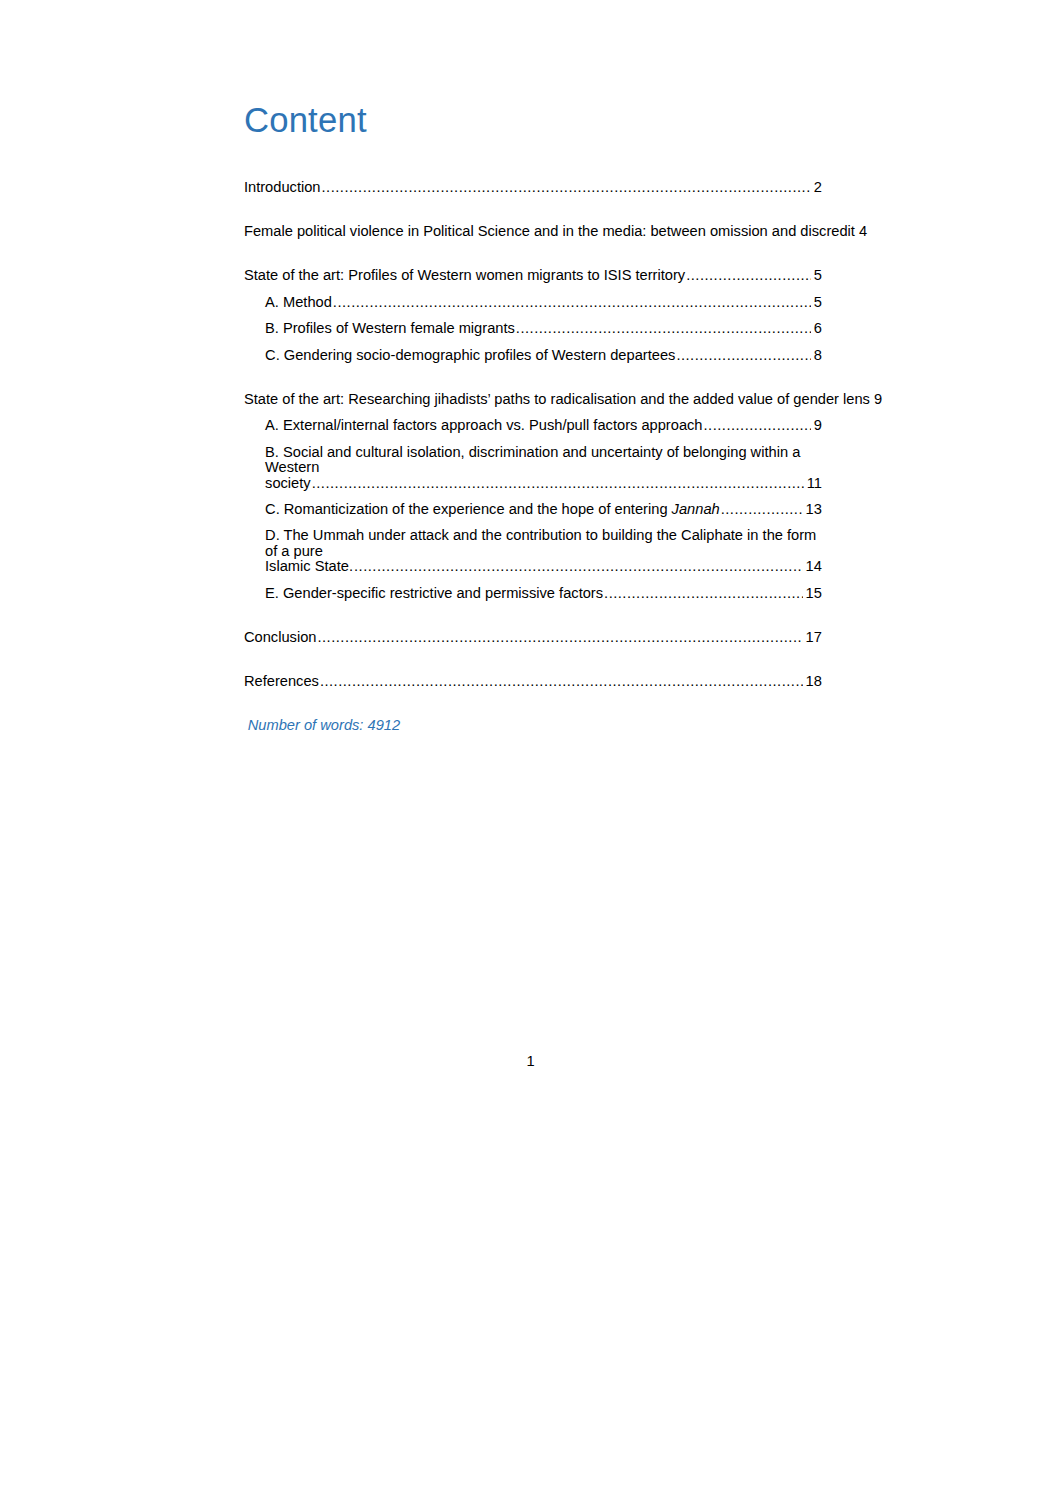Content
Introduction ........................................................................................................................................... 2
Female political violence in Political Science and in the media: between omission and discredit ......... 4
State of the art: Profiles of Western women migrants to ISIS territory ................................................. 5
A. Method ................................................................................................................................................. 5
B. Profiles of Western female migrants ........................................................................................... 6
C. Gendering socio-demographic profiles of Western departees ....................................................... 8
State of the art: Researching jihadists’ paths to radicalisation and the added value of gender lens ..... 9
A. External/internal factors approach vs. Push/pull factors approach ............................................... 9
B. Social and cultural isolation, discrimination and uncertainty of belonging within a Western society ............................................................................................................................................. 11
C. Romanticization of the experience and the hope of entering Jannah .......................................... 13
D. The Ummah under attack and the contribution to building the Caliphate in the form of a pure Islamic State. .............................................................................................................................. 14
E. Gender-specific restrictive and permissive factors ....................................................................... 15
Conclusion ......................................................................................................................................... 17
References ......................................................................................................................................... 18
Number of words: 4912
1